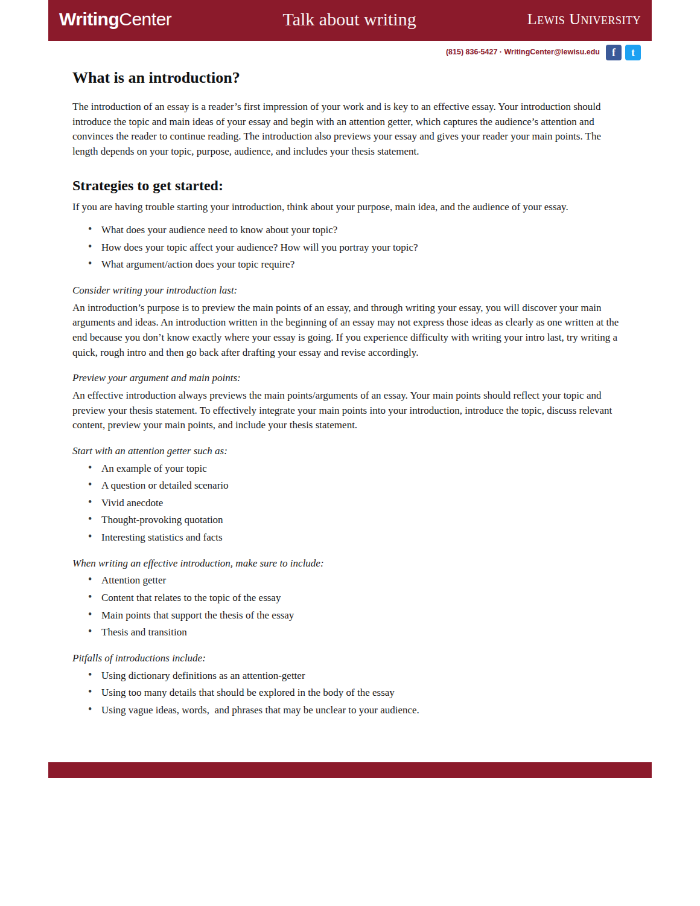Writing Center
Talk about writing
Lewis University
(815) 836-5427 · WritingCenter@lewisu.edu f t
What is an introduction?
The introduction of an essay is a reader’s first impression of your work and is key to an effective essay. Your introduction should introduce the topic and main ideas of your essay and begin with an attention getter, which captures the audience’s attention and convinces the reader to continue reading. The introduction also previews your essay and gives your reader your main points. The length depends on your topic, purpose, audience, and includes your thesis statement.
Strategies to get started:
If you are having trouble starting your introduction, think about your purpose, main idea, and the audience of your essay.
What does your audience need to know about your topic?
How does your topic affect your audience? How will you portray your topic?
What argument/action does your topic require?
Consider writing your introduction last:
An introduction’s purpose is to preview the main points of an essay, and through writing your essay, you will discover your main arguments and ideas. An introduction written in the beginning of an essay may not express those ideas as clearly as one written at the end because you don’t know exactly where your essay is going. If you experience difficulty with writing your intro last, try writing a quick, rough intro and then go back after drafting your essay and revise accordingly.
Preview your argument and main points:
An effective introduction always previews the main points/arguments of an essay. Your main points should reflect your topic and preview your thesis statement. To effectively integrate your main points into your introduction, introduce the topic, discuss relevant content, preview your main points, and include your thesis statement.
Start with an attention getter such as:
An example of your topic
A question or detailed scenario
Vivid anecdote
Thought-provoking quotation
Interesting statistics and facts
When writing an effective introduction, make sure to include:
Attention getter
Content that relates to the topic of the essay
Main points that support the thesis of the essay
Thesis and transition
Pitfalls of introductions include:
Using dictionary definitions as an attention-getter
Using too many details that should be explored in the body of the essay
Using vague ideas, words, and phrases that may be unclear to your audience.